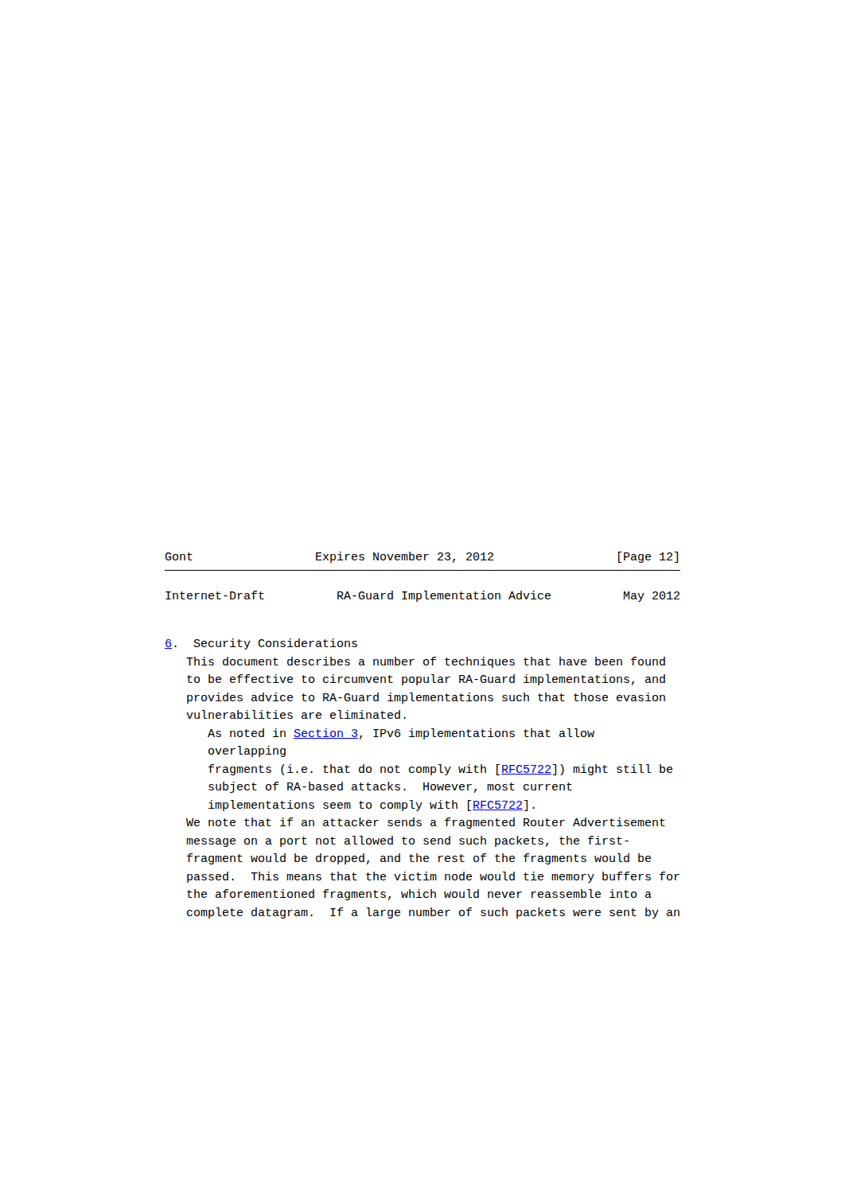Gont Expires November 23, 2012 [Page 12]
Internet-Draft RA-Guard Implementation Advice May 2012
6.  Security Considerations
This document describes a number of techniques that have been found
to be effective to circumvent popular RA-Guard implementations, and
provides advice to RA-Guard implementations such that those evasion
vulnerabilities are eliminated.
As noted in Section 3, IPv6 implementations that allow overlapping
fragments (i.e. that do not comply with [RFC5722]) might still be
subject of RA-based attacks.  However, most current
implementations seem to comply with [RFC5722].
We note that if an attacker sends a fragmented Router Advertisement
message on a port not allowed to send such packets, the first-
fragment would be dropped, and the rest of the fragments would be
passed.  This means that the victim node would tie memory buffers for
the aforementioned fragments, which would never reassemble into a
complete datagram.  If a large number of such packets were sent by an